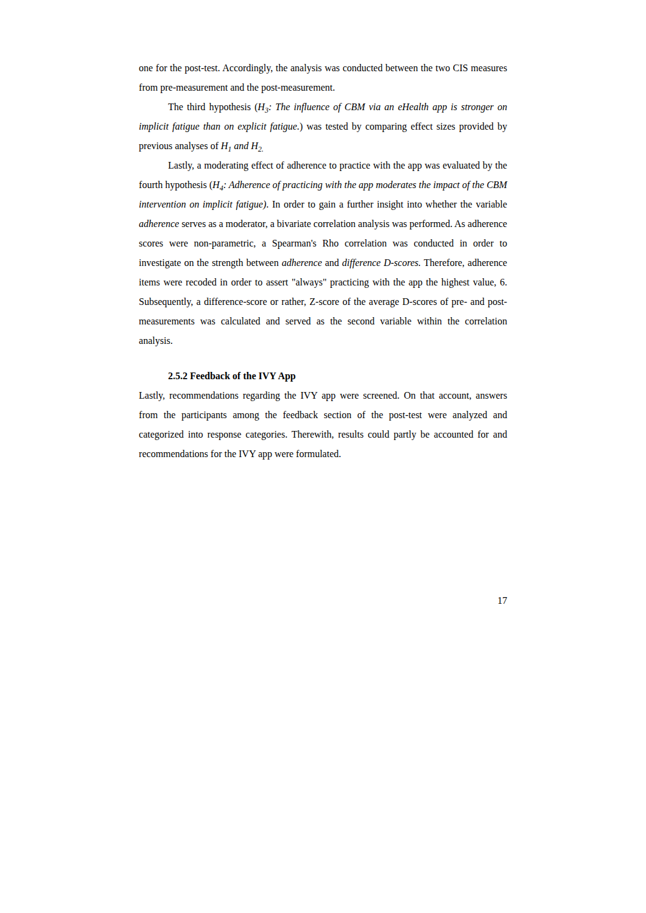one for the post-test. Accordingly, the analysis was conducted between the two CIS measures from pre-measurement and the post-measurement.
The third hypothesis (H3: The influence of CBM via an eHealth app is stronger on implicit fatigue than on explicit fatigue.) was tested by comparing effect sizes provided by previous analyses of H1 and H2.
Lastly, a moderating effect of adherence to practice with the app was evaluated by the fourth hypothesis (H4: Adherence of practicing with the app moderates the impact of the CBM intervention on implicit fatigue). In order to gain a further insight into whether the variable adherence serves as a moderator, a bivariate correlation analysis was performed. As adherence scores were non-parametric, a Spearman's Rho correlation was conducted in order to investigate on the strength between adherence and difference D-scores. Therefore, adherence items were recoded in order to assert "always" practicing with the app the highest value, 6. Subsequently, a difference-score or rather, Z-score of the average D-scores of pre- and post-measurements was calculated and served as the second variable within the correlation analysis.
2.5.2 Feedback of the IVY App
Lastly, recommendations regarding the IVY app were screened. On that account, answers from the participants among the feedback section of the post-test were analyzed and categorized into response categories. Therewith, results could partly be accounted for and recommendations for the IVY app were formulated.
17